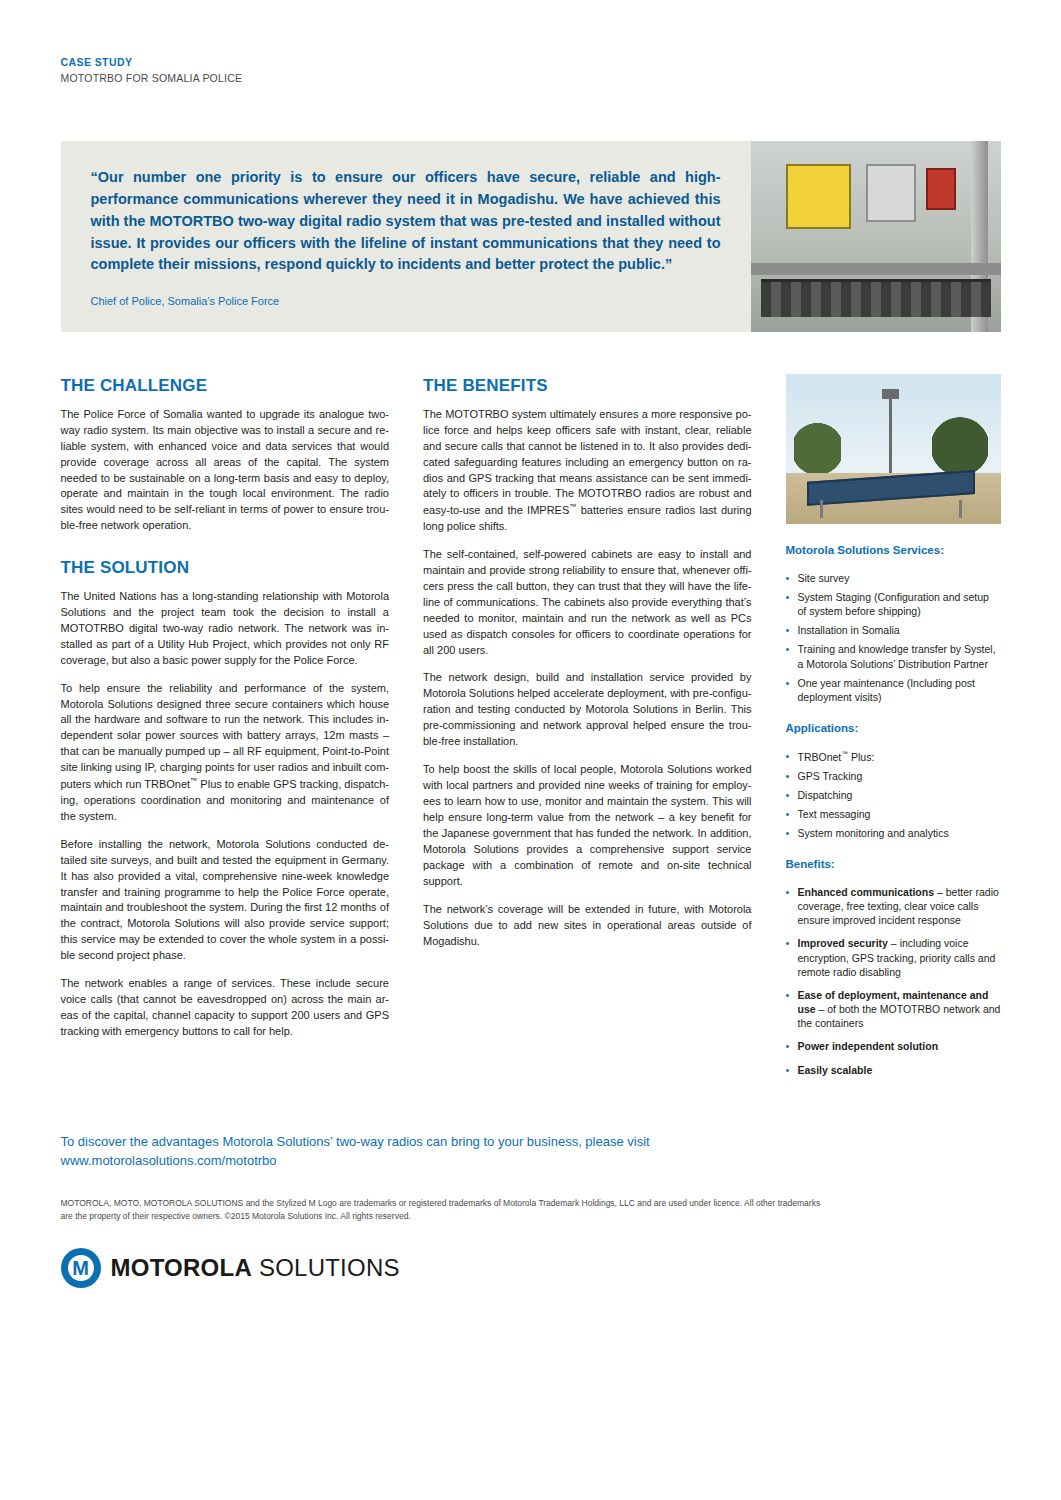Case Study
MOTOTRBO for Somalia Police
“Our number one priority is to ensure our officers have secure, reliable and high-performance communications wherever they need it in Mogadishu. We have achieved this with the MOTORTBO two-way digital radio system that was pre-tested and installed without issue. It provides our officers with the lifeline of instant communications that they need to complete their missions, respond quickly to incidents and better protect the public.”
Chief of Police, Somalia’s Police Force
The Challenge
The Police Force of Somalia wanted to upgrade its analogue two-way radio system. Its main objective was to install a secure and reliable system, with enhanced voice and data services that would provide coverage across all areas of the capital. The system needed to be sustainable on a long-term basis and easy to deploy, operate and maintain in the tough local environment. The radio sites would need to be self-reliant in terms of power to ensure trouble-free network operation.
The Solution
The United Nations has a long-standing relationship with Motorola Solutions and the project team took the decision to install a MOTOTRBO digital two-way radio network. The network was installed as part of a Utility Hub Project, which provides not only RF coverage, but also a basic power supply for the Police Force.
To help ensure the reliability and performance of the system, Motorola Solutions designed three secure containers which house all the hardware and software to run the network. This includes independent solar power sources with battery arrays, 12m masts – that can be manually pumped up – all RF equipment, Point-to-Point site linking using IP, charging points for user radios and inbuilt computers which run TRBOnet™ Plus to enable GPS tracking, dispatching, operations coordination and monitoring and maintenance of the system.
Before installing the network, Motorola Solutions conducted detailed site surveys, and built and tested the equipment in Germany. It has also provided a vital, comprehensive nine-week knowledge transfer and training programme to help the Police Force operate, maintain and troubleshoot the system. During the first 12 months of the contract, Motorola Solutions will also provide service support; this service may be extended to cover the whole system in a possible second project phase.
The network enables a range of services. These include secure voice calls (that cannot be eavesdropped on) across the main areas of the capital, channel capacity to support 200 users and GPS tracking with emergency buttons to call for help.
The Benefits
The MOTOTRBO system ultimately ensures a more responsive police force and helps keep officers safe with instant, clear, reliable and secure calls that cannot be listened in to. It also provides dedicated safeguarding features including an emergency button on radios and GPS tracking that means assistance can be sent immediately to officers in trouble. The MOTOTRBO radios are robust and easy-to-use and the IMPRES™ batteries ensure radios last during long police shifts.
The self-contained, self-powered cabinets are easy to install and maintain and provide strong reliability to ensure that, whenever officers press the call button, they can trust that they will have the lifeline of communications. The cabinets also provide everything that’s needed to monitor, maintain and run the network as well as PCs used as dispatch consoles for officers to coordinate operations for all 200 users.
The network design, build and installation service provided by Motorola Solutions helped accelerate deployment, with pre-configuration and testing conducted by Motorola Solutions in Berlin. This pre-commissioning and network approval helped ensure the trouble-free installation.
To help boost the skills of local people, Motorola Solutions worked with local partners and provided nine weeks of training for employees to learn how to use, monitor and maintain the system. This will help ensure long-term value from the network – a key benefit for the Japanese government that has funded the network. In addition, Motorola Solutions provides a comprehensive support service package with a combination of remote and on-site technical support.
The network’s coverage will be extended in future, with Motorola Solutions due to add new sites in operational areas outside of Mogadishu.
Motorola Solutions Services:
Site survey
System Staging (Configuration and setup of system before shipping)
Installation in Somalia
Training and knowledge transfer by Systel, a Motorola Solutions’ Distribution Partner
One year maintenance (Including post deployment visits)
Applications:
TRBOnet™ Plus:
GPS Tracking
Dispatching
Text messaging
System monitoring and analytics
Benefits:
Enhanced communications – better radio coverage, free texting, clear voice calls ensure improved incident response
Improved security – including voice encryption, GPS tracking, priority calls and remote radio disabling
Ease of deployment, maintenance and use – of both the MOTOTRBO network and the containers
Power independent solution
Easily scalable
To discover the advantages Motorola Solutions’ two-way radios can bring to your business, please visit www.motorolasolutions.com/mototrbo
MOTOROLA, MOTO, MOTOROLA SOLUTIONS and the Stylized M Logo are trademarks or registered trademarks of Motorola Trademark Holdings, LLC and are used under licence. All other trademarks are the property of their respective owners. ©2015 Motorola Solutions Inc. All rights reserved.
MOTOROLA SOLUTIONS